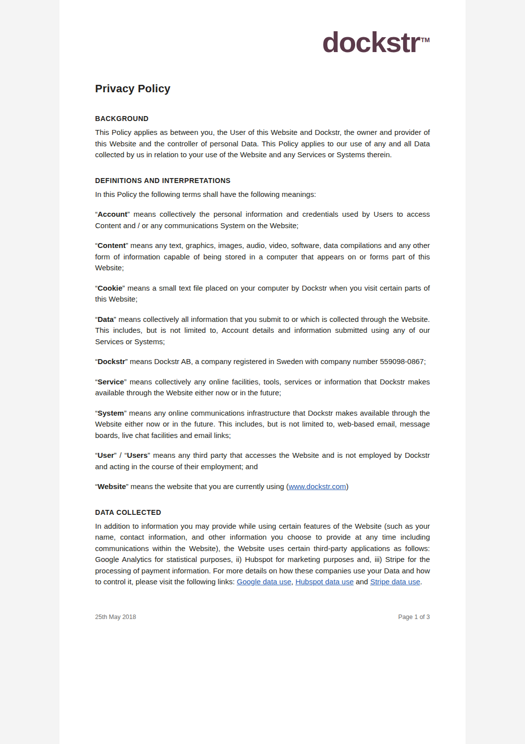dockstrTM
Privacy Policy
Background
This Policy applies as between you, the User of this Website and Dockstr, the owner and provider of this Website and the controller of personal Data. This Policy applies to our use of any and all Data collected by us in relation to your use of the Website and any Services or Systems therein.
Definitions and Interpretations
In this Policy the following terms shall have the following meanings:
“Account” means collectively the personal information and credentials used by Users to access Content and / or any communications System on the Website;
“Content” means any text, graphics, images, audio, video, software, data compilations and any other form of information capable of being stored in a computer that appears on or forms part of this Website;
“Cookie” means a small text file placed on your computer by Dockstr when you visit certain parts of this Website;
“Data” means collectively all information that you submit to or which is collected through the Website. This includes, but is not limited to, Account details and information submitted using any of our Services or Systems;
“Dockstr” means Dockstr AB, a company registered in Sweden with company number 559098-0867;
“Service” means collectively any online facilities, tools, services or information that Dockstr makes available through the Website either now or in the future;
“System” means any online communications infrastructure that Dockstr makes available through the Website either now or in the future. This includes, but is not limited to, web-based email, message boards, live chat facilities and email links;
“User” / “Users” means any third party that accesses the Website and is not employed by Dockstr and acting in the course of their employment; and
“Website” means the website that you are currently using (www.dockstr.com)
Data Collected
In addition to information you may provide while using certain features of the Website (such as your name, contact information, and other information you choose to provide at any time including communications within the Website), the Website uses certain third-party applications as follows: Google Analytics for statistical purposes, ii) Hubspot for marketing purposes and, iii) Stripe for the processing of payment information. For more details on how these companies use your Data and how to control it, please visit the following links: Google data use, Hubspot data use and Stripe data use.
25th May 2018 Page 1 of 3